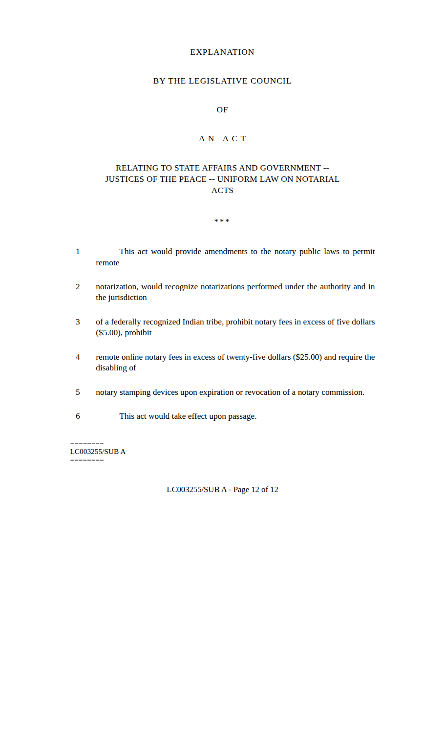EXPLANATION
BY THE LEGISLATIVE COUNCIL
OF
A N A C T
RELATING TO STATE AFFAIRS AND GOVERNMENT -- JUSTICES OF THE PEACE -- UNIFORM LAW ON NOTARIAL ACTS
***
This act would provide amendments to the notary public laws to permit remote
notarization, would recognize notarizations performed under the authority and in the jurisdiction
of a federally recognized Indian tribe, prohibit notary fees in excess of five dollars ($5.00), prohibit
remote online notary fees in excess of twenty-five dollars ($25.00) and require the disabling of
notary stamping devices upon expiration or revocation of a notary commission.
This act would take effect upon passage.
========
LC003255/SUB A
========
LC003255/SUB A - Page 12 of 12